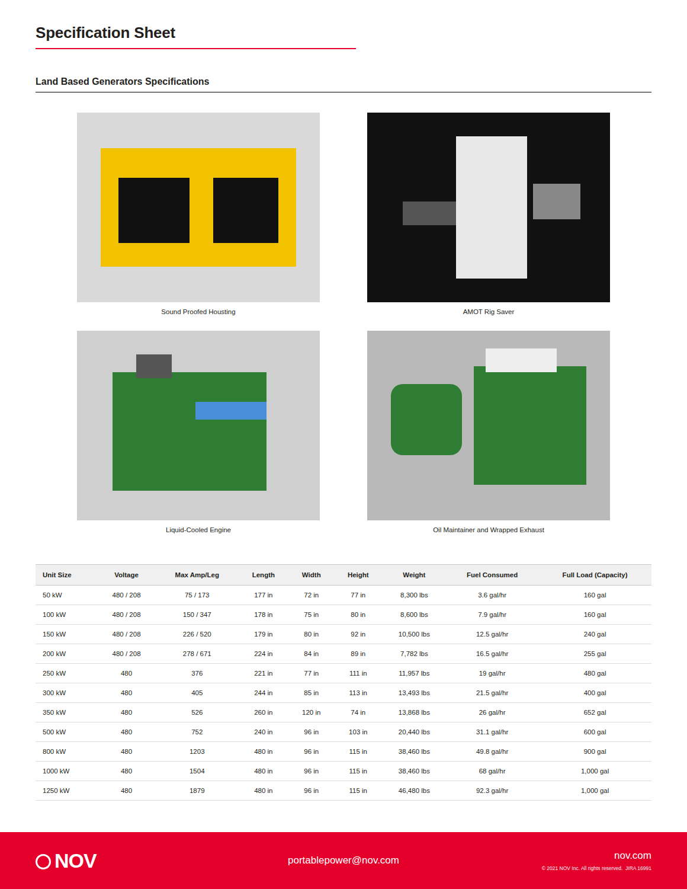Specification Sheet
Land Based Generators Specifications
Sound Proofed Housting
AMOT Rig Saver
Liquid-Cooled Engine
Oil Maintainer and Wrapped Exhaust
| Unit Size | Voltage | Max Amp/Leg | Length | Width | Height | Weight | Fuel Consumed | Full Load (Capacity) |
| --- | --- | --- | --- | --- | --- | --- | --- | --- |
| 50 kW | 480 / 208 | 75 / 173 | 177 in | 72 in | 77 in | 8,300 lbs | 3.6 gal/hr | 160 gal |
| 100 kW | 480 / 208 | 150 / 347 | 178 in | 75 in | 80 in | 8,600 lbs | 7.9 gal/hr | 160 gal |
| 150 kW | 480 / 208 | 226 / 520 | 179 in | 80 in | 92 in | 10,500 lbs | 12.5 gal/hr | 240 gal |
| 200 kW | 480 / 208 | 278 / 671 | 224 in | 84 in | 89 in | 7,782 lbs | 16.5 gal/hr | 255 gal |
| 250 kW | 480 | 376 | 221 in | 77 in | 111 in | 11,957 lbs | 19 gal/hr | 480 gal |
| 300 kW | 480 | 405 | 244 in | 85 in | 113 in | 13,493 lbs | 21.5 gal/hr | 400 gal |
| 350 kW | 480 | 526 | 260 in | 120 in | 74 in | 13,868 lbs | 26 gal/hr | 652 gal |
| 500 kW | 480 | 752 | 240 in | 96 in | 103 in | 20,440 lbs | 31.1 gal/hr | 600 gal |
| 800 kW | 480 | 1203 | 480 in | 96 in | 115 in | 38,460 lbs | 49.8 gal/hr | 900 gal |
| 1000 kW | 480 | 1504 | 480 in | 96 in | 115 in | 38,460 lbs | 68 gal/hr | 1,000 gal |
| 1250 kW | 480 | 1879 | 480 in | 96 in | 115 in | 46,480 lbs | 92.3 gal/hr | 1,000 gal |
NOV
portablepower@nov.com
nov.com
© 2021 NOV Inc. All rights reserved. JIRA 16991